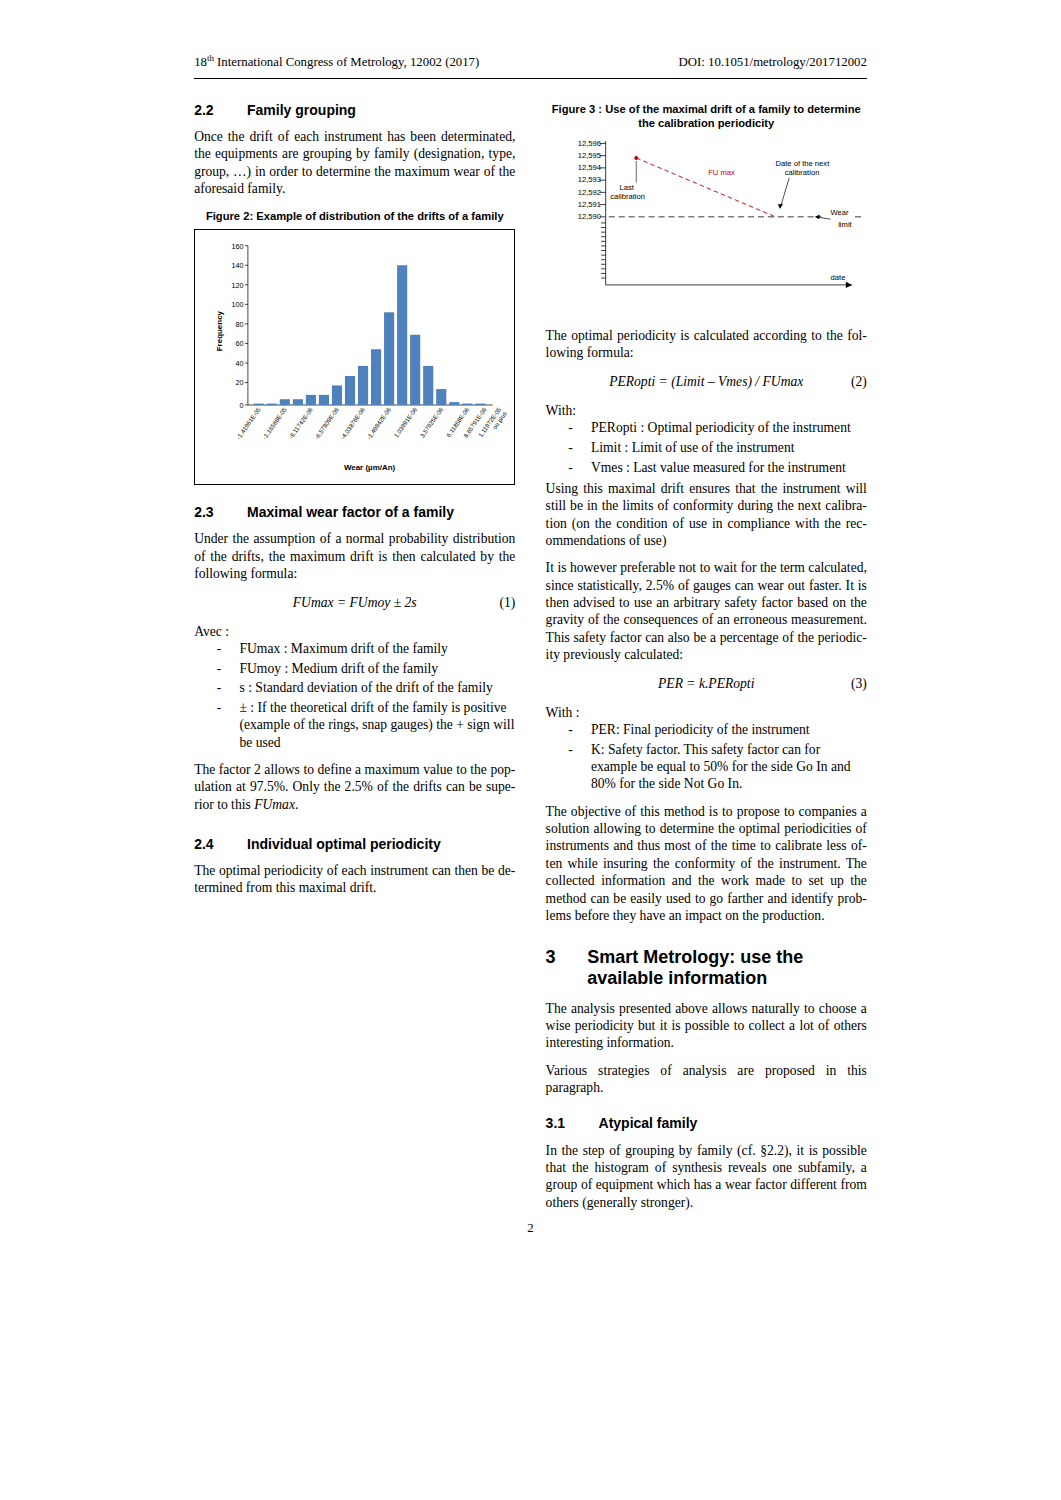18th International Congress of Metrology, 12002 (2017)
DOI: 10.1051/metrology/201712002
2.2 Family grouping
Once the drift of each instrument has been determinated, the equipments are grouping by family (designation, type, group, …) in order to determine the maximum wear of the aforesaid family.
Figure 2: Example of distribution of the drifts of a family
160 140 120 100 80 60 40 20 0 Frequency -1,41961E-05 -1,16568E-05 -9,11742E-06 -6,57809E-06 -4,03876E-06 -1,49942E-06 1,03991E-06 3,57925E-06 6,11858E-06 8,65791E-06 1,11972E-05 ou plus... Wear (µm/An)
2.3 Maximal wear factor of a family
Under the assumption of a normal probability distribution of the drifts, the maximum drift is then calculated by the following formula:
FUmax = FUmoy ± 2s(1)
Avec :
FUmax : Maximum drift of the family
FUmoy : Medium drift of the family
s : Standard deviation of the drift of the family
± : If the theoretical drift of the family is positive (example of the rings, snap gauges) the + sign will be used
The factor 2 allows to define a maximum value to the population at 97.5%. Only the 2.5% of the drifts can be superior to this FUmax.
2.4 Individual optimal periodicity
The optimal periodicity of each instrument can then be determined from this maximal drift.
Figure 3 : Use of the maximal drift of a family to determine the calibration periodicity
12,596 12,595 12,594 12,593 12,592 12,591 12,590 FU max Last calibration Date of the next calibration Wear limit date
The optimal periodicity is calculated according to the following formula:
PERopti = (Limit – Vmes) / FUmax(2)
With:
PERopti : Optimal periodicity of the instrument
Limit : Limit of use of the instrument
Vmes : Last value measured for the instrument
Using this maximal drift ensures that the instrument will still be in the limits of conformity during the next calibration (on the condition of use in compliance with the recommendations of use)
It is however preferable not to wait for the term calculated, since statistically, 2.5% of gauges can wear out faster. It is then advised to use an arbitrary safety factor based on the gravity of the consequences of an erroneous measurement. This safety factor can also be a percentage of the periodicity previously calculated:
PER = k.PERopti(3)
With :
PER: Final periodicity of the instrument
K: Safety factor. This safety factor can for example be equal to 50% for the side Go In and 80% for the side Not Go In.
The objective of this method is to propose to companies a solution allowing to determine the optimal periodicities of instruments and thus most of the time to calibrate less often while insuring the conformity of the instrument. The collected information and the work made to set up the method can be easily used to go farther and identify problems before they have an impact on the production.
3 Smart Metrology: use the available information
The analysis presented above allows naturally to choose a wise periodicity but it is possible to collect a lot of others interesting information.
Various strategies of analysis are proposed in this paragraph.
3.1 Atypical family
In the step of grouping by family (cf. §2.2), it is possible that the histogram of synthesis reveals one subfamily, a group of equipment which has a wear factor different from others (generally stronger).
2